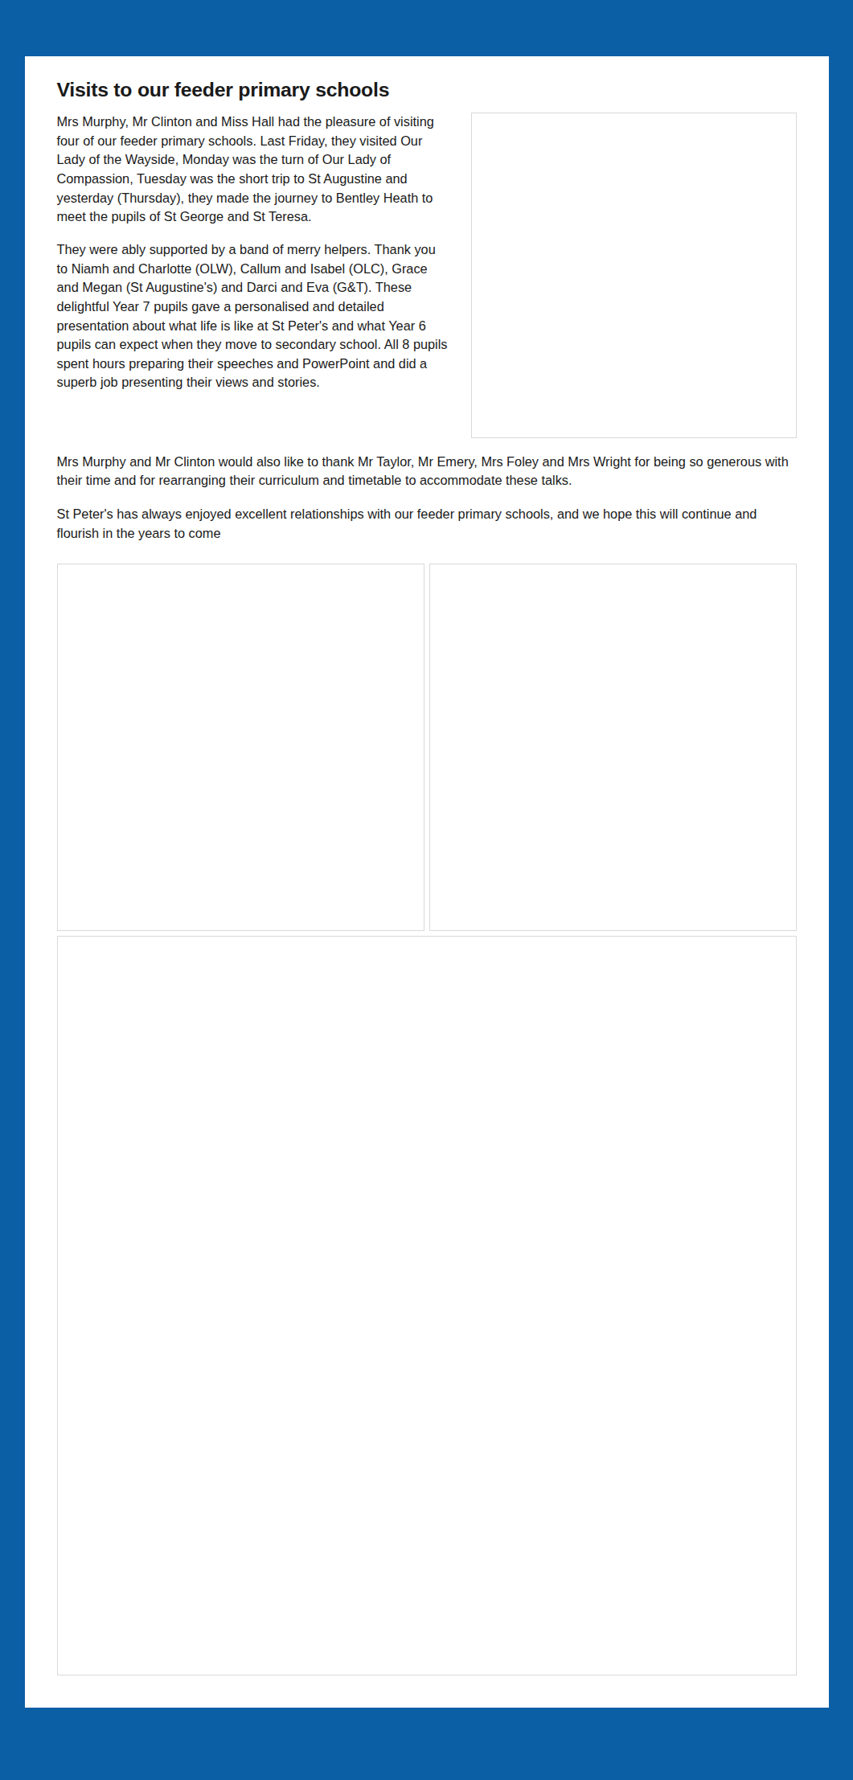Visits to our feeder primary schools
Mrs Murphy, Mr Clinton and Miss Hall had the pleasure of visiting four of our feeder primary schools. Last Friday, they visited Our Lady of the Wayside, Monday was the turn of Our Lady of Compassion, Tuesday was the short trip to St Augustine and yesterday (Thursday), they made the journey to Bentley Heath to meet the pupils of St George and St Teresa.
They were ably supported by a band of merry helpers. Thank you to Niamh and Charlotte (OLW), Callum and Isabel (OLC), Grace and Megan (St Augustine's) and Darci and Eva (G&T). These delightful Year 7 pupils gave a personalised and detailed presentation about what life is like at St Peter's and what Year 6 pupils can expect when they move to secondary school. All 8 pupils spent hours preparing their speeches and PowerPoint and did a superb job presenting their views and stories.
Mrs Murphy and Mr Clinton would also like to thank Mr Taylor, Mr Emery, Mrs Foley and Mrs Wright for being so generous with their time and for rearranging their curriculum and timetable to accommodate these talks.
St Peter's has always enjoyed excellent relationships with our feeder primary schools, and we hope this will continue and flourish in the years to come